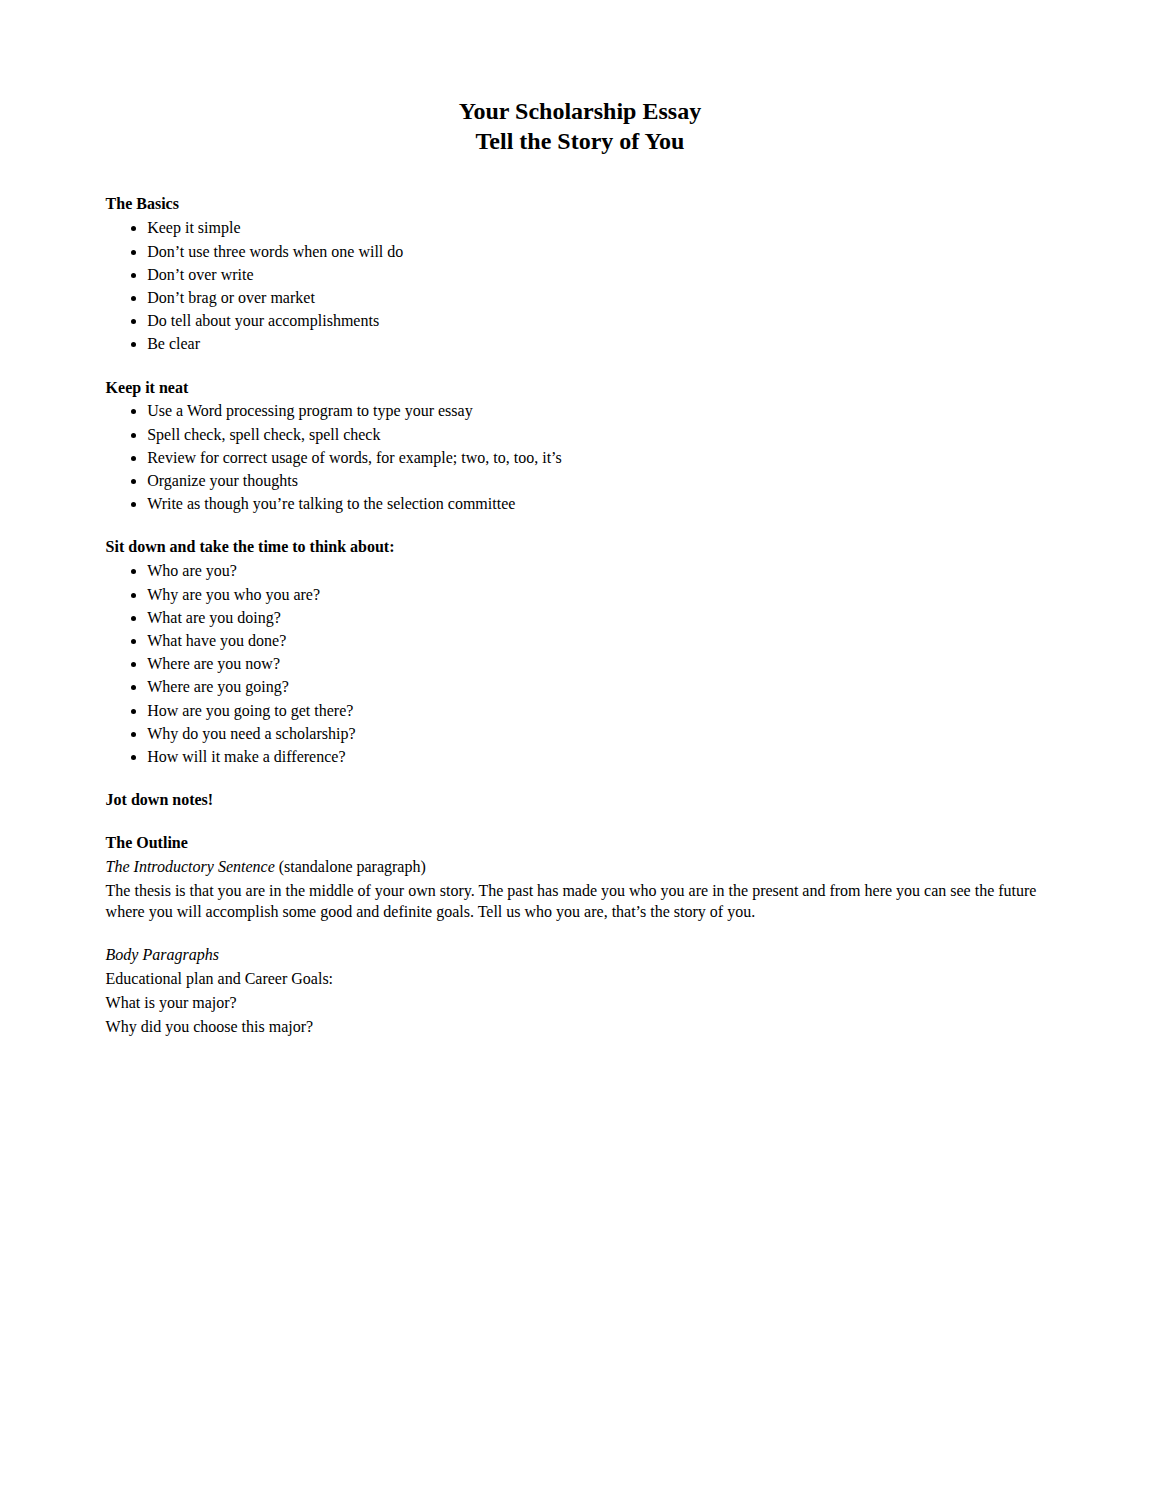Your Scholarship Essay
Tell the Story of You
The Basics
Keep it simple
Don’t use three words when one will do
Don’t over write
Don’t brag or over market
Do tell about your accomplishments
Be clear
Keep it neat
Use a Word processing program to type your essay
Spell check, spell check, spell check
Review for correct usage of words, for example; two, to, too, it’s
Organize your thoughts
Write as though you’re talking to the selection committee
Sit down and take the time to think about:
Who are you?
Why are you who you are?
What are you doing?
What have you done?
Where are you now?
Where are you going?
How are you going to get there?
Why do you need a scholarship?
How will it make a difference?
Jot down notes!
The Outline
The Introductory Sentence (standalone paragraph)
The thesis is that you are in the middle of your own story. The past has made you who you are in the present and from here you can see the future where you will accomplish some good and definite goals. Tell us who you are, that’s the story of you.
Body Paragraphs
Educational plan and Career Goals:
What is your major?
Why did you choose this major?